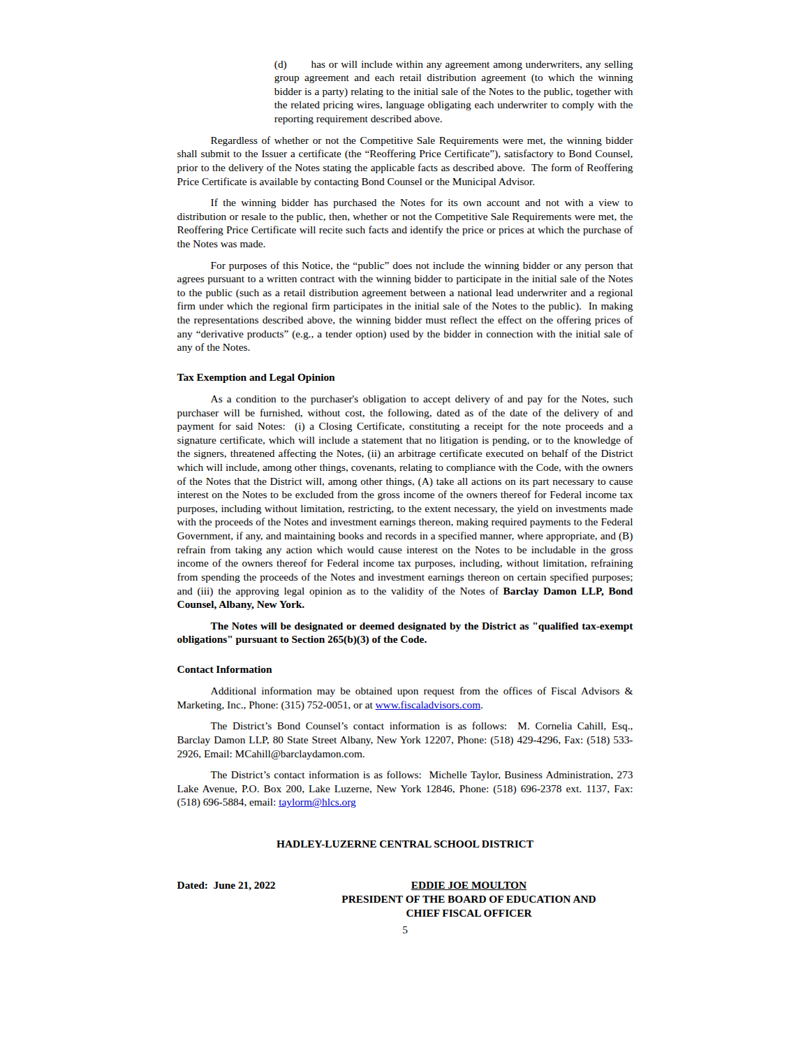(d) has or will include within any agreement among underwriters, any selling group agreement and each retail distribution agreement (to which the winning bidder is a party) relating to the initial sale of the Notes to the public, together with the related pricing wires, language obligating each underwriter to comply with the reporting requirement described above.
Regardless of whether or not the Competitive Sale Requirements were met, the winning bidder shall submit to the Issuer a certificate (the “Reoffering Price Certificate”), satisfactory to Bond Counsel, prior to the delivery of the Notes stating the applicable facts as described above. The form of Reoffering Price Certificate is available by contacting Bond Counsel or the Municipal Advisor.
If the winning bidder has purchased the Notes for its own account and not with a view to distribution or resale to the public, then, whether or not the Competitive Sale Requirements were met, the Reoffering Price Certificate will recite such facts and identify the price or prices at which the purchase of the Notes was made.
For purposes of this Notice, the “public” does not include the winning bidder or any person that agrees pursuant to a written contract with the winning bidder to participate in the initial sale of the Notes to the public (such as a retail distribution agreement between a national lead underwriter and a regional firm under which the regional firm participates in the initial sale of the Notes to the public). In making the representations described above, the winning bidder must reflect the effect on the offering prices of any “derivative products” (e.g., a tender option) used by the bidder in connection with the initial sale of any of the Notes.
Tax Exemption and Legal Opinion
As a condition to the purchaser's obligation to accept delivery of and pay for the Notes, such purchaser will be furnished, without cost, the following, dated as of the date of the delivery of and payment for said Notes: (i) a Closing Certificate, constituting a receipt for the note proceeds and a signature certificate, which will include a statement that no litigation is pending, or to the knowledge of the signers, threatened affecting the Notes, (ii) an arbitrage certificate executed on behalf of the District which will include, among other things, covenants, relating to compliance with the Code, with the owners of the Notes that the District will, among other things, (A) take all actions on its part necessary to cause interest on the Notes to be excluded from the gross income of the owners thereof for Federal income tax purposes, including without limitation, restricting, to the extent necessary, the yield on investments made with the proceeds of the Notes and investment earnings thereon, making required payments to the Federal Government, if any, and maintaining books and records in a specified manner, where appropriate, and (B) refrain from taking any action which would cause interest on the Notes to be includable in the gross income of the owners thereof for Federal income tax purposes, including, without limitation, refraining from spending the proceeds of the Notes and investment earnings thereon on certain specified purposes; and (iii) the approving legal opinion as to the validity of the Notes of Barclay Damon LLP, Bond Counsel, Albany, New York.
The Notes will be designated or deemed designated by the District as "qualified tax-exempt obligations" pursuant to Section 265(b)(3) of the Code.
Contact Information
Additional information may be obtained upon request from the offices of Fiscal Advisors & Marketing, Inc., Phone: (315) 752-0051, or at www.fiscaladvisors.com.
The District’s Bond Counsel’s contact information is as follows: M. Cornelia Cahill, Esq., Barclay Damon LLP, 80 State Street Albany, New York 12207, Phone: (518) 429-4296, Fax: (518) 533-2926, Email: MCahill@barclaydamon.com.
The District’s contact information is as follows: Michelle Taylor, Business Administration, 273 Lake Avenue, P.O. Box 200, Lake Luzerne, New York 12846, Phone: (518) 696-2378 ext. 1137, Fax: (518) 696-5884, email: taylorm@hlcs.org
HADLEY-LUZERNE CENTRAL SCHOOL DISTRICT
Dated: June 21, 2022
EDDIE JOE MOULTON
PRESIDENT OF THE BOARD OF EDUCATION AND
CHIEF FISCAL OFFICER
5